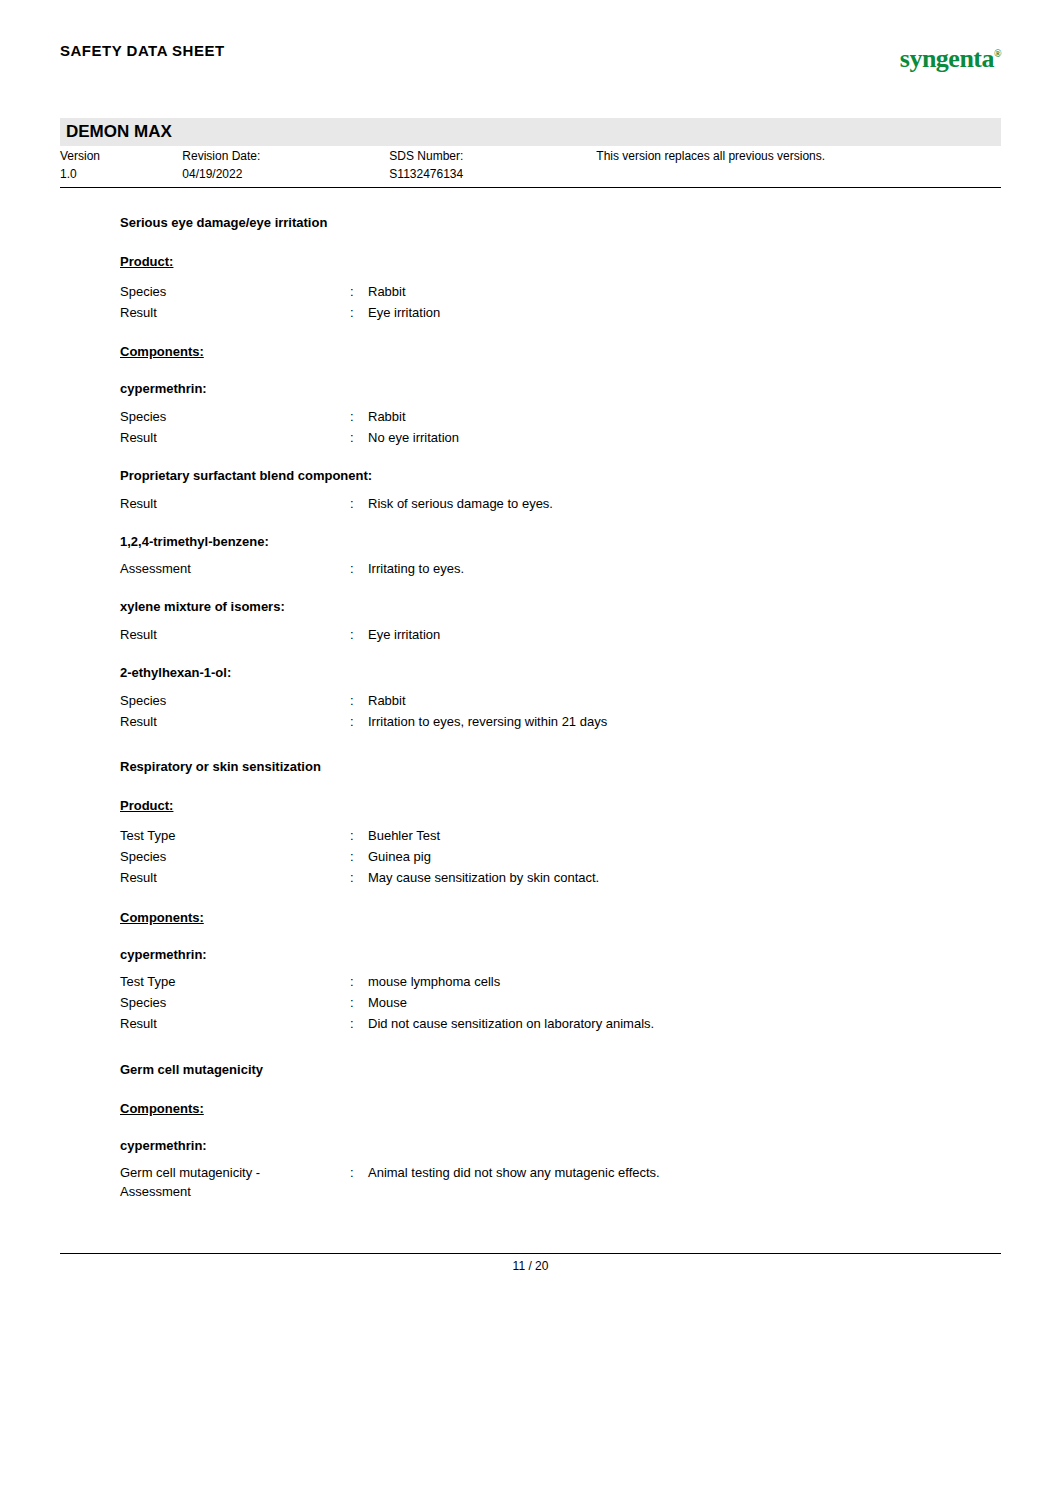SAFETY DATA SHEET
syngenta®
DEMON MAX
| Version 1.0 | Revision Date: 04/19/2022 | SDS Number: S1132476134 | This version replaces all previous versions. |
Serious eye damage/eye irritation
Product:
| Species | : | Rabbit |
| Result | : | Eye irritation |
Components:
cypermethrin:
| Species | : | Rabbit |
| Result | : | No eye irritation |
Proprietary surfactant blend component:
| Result | : | Risk of serious damage to eyes. |
1,2,4-trimethyl-benzene:
| Assessment | : | Irritating to eyes. |
xylene mixture of isomers:
| Result | : | Eye irritation |
2-ethylhexan-1-ol:
| Species | : | Rabbit |
| Result | : | Irritation to eyes, reversing within 21 days |
Respiratory or skin sensitization
Product:
| Test Type | : | Buehler Test |
| Species | : | Guinea pig |
| Result | : | May cause sensitization by skin contact. |
Components:
cypermethrin:
| Test Type | : | mouse lymphoma cells |
| Species | : | Mouse |
| Result | : | Did not cause sensitization on laboratory animals. |
Germ cell mutagenicity
Components:
cypermethrin:
| Germ cell mutagenicity - Assessment | : | Animal testing did not show any mutagenic effects. |
11 / 20